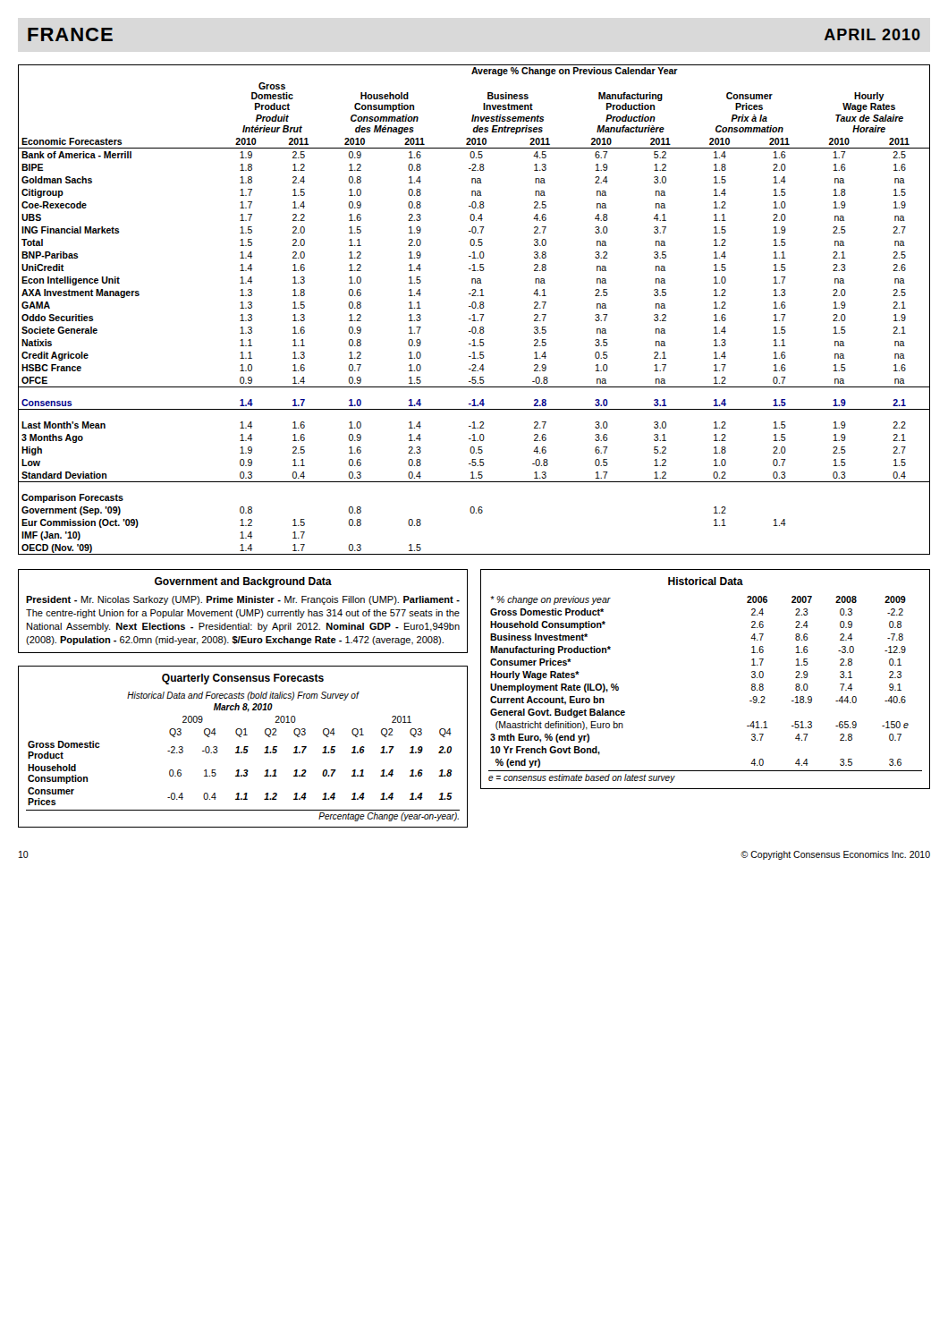FRANCE APRIL 2010
| | Average % Change on Previous Calendar Year |
| | Gross Domestic Product | Household Consumption | Business Investment | Manufacturing Production | Consumer Prices | Hourly Wage Rates |
| | Produit Intérieur Brut | Consommation des Ménages | Investissements des Entreprises | Production Manufacturière | Prix à la Consommation | Taux de Salaire Horaire |
| Economic Forecasters | 2010 | 2011 | 2010 | 2011 | 2010 | 2011 | 2010 | 2011 | 2010 | 2011 | 2010 | 2011 |
| Bank of America - Merrill | 1.9 | 2.5 | 0.9 | 1.6 | 0.5 | 4.5 | 6.7 | 5.2 | 1.4 | 1.6 | 1.7 | 2.5 |
| BIPE | 1.8 | 1.2 | 1.2 | 0.8 | -2.8 | 1.3 | 1.9 | 1.2 | 1.8 | 2.0 | 1.6 | 1.6 |
| Goldman Sachs | 1.8 | 2.4 | 0.8 | 1.4 | na | na | 2.4 | 3.0 | 1.5 | 1.4 | na | na |
| Citigroup | 1.7 | 1.5 | 1.0 | 0.8 | na | na | na | na | 1.4 | 1.5 | 1.8 | 1.5 |
| Coe-Rexecode | 1.7 | 1.4 | 0.9 | 0.8 | -0.8 | 2.5 | na | na | 1.2 | 1.0 | 1.9 | 1.9 |
| UBS | 1.7 | 2.2 | 1.6 | 2.3 | 0.4 | 4.6 | 4.8 | 4.1 | 1.1 | 2.0 | na | na |
| ING Financial Markets | 1.5 | 2.0 | 1.5 | 1.9 | -0.7 | 2.7 | 3.0 | 3.7 | 1.5 | 1.9 | 2.5 | 2.7 |
| Total | 1.5 | 2.0 | 1.1 | 2.0 | 0.5 | 3.0 | na | na | 1.2 | 1.5 | na | na |
| BNP-Paribas | 1.4 | 2.0 | 1.2 | 1.9 | -1.0 | 3.8 | 3.2 | 3.5 | 1.4 | 1.1 | 2.1 | 2.5 |
| UniCredit | 1.4 | 1.6 | 1.2 | 1.4 | -1.5 | 2.8 | na | na | 1.5 | 1.5 | 2.3 | 2.6 |
| Econ Intelligence Unit | 1.4 | 1.3 | 1.0 | 1.5 | na | na | na | na | 1.0 | 1.7 | na | na |
| AXA Investment Managers | 1.3 | 1.8 | 0.6 | 1.4 | -2.1 | 4.1 | 2.5 | 3.5 | 1.2 | 1.3 | 2.0 | 2.5 |
| GAMA | 1.3 | 1.5 | 0.8 | 1.1 | -0.8 | 2.7 | na | na | 1.2 | 1.6 | 1.9 | 2.1 |
| Oddo Securities | 1.3 | 1.3 | 1.2 | 1.3 | -1.7 | 2.7 | 3.7 | 3.2 | 1.6 | 1.7 | 2.0 | 1.9 |
| Societe Generale | 1.3 | 1.6 | 0.9 | 1.7 | -0.8 | 3.5 | na | na | 1.4 | 1.5 | 1.5 | 2.1 |
| Natixis | 1.1 | 1.1 | 0.8 | 0.9 | -1.5 | 2.5 | 3.5 | na | 1.3 | 1.1 | na | na |
| Credit Agricole | 1.1 | 1.3 | 1.2 | 1.0 | -1.5 | 1.4 | 0.5 | 2.1 | 1.4 | 1.6 | na | na |
| HSBC France | 1.0 | 1.6 | 0.7 | 1.0 | -2.4 | 2.9 | 1.0 | 1.7 | 1.7 | 1.6 | 1.5 | 1.6 |
| OFCE | 0.9 | 1.4 | 0.9 | 1.5 | -5.5 | -0.8 | na | na | 1.2 | 0.7 | na | na |
| Consensus | 1.4 | 1.7 | 1.0 | 1.4 | -1.4 | 2.8 | 3.0 | 3.1 | 1.4 | 1.5 | 1.9 | 2.1 |
| Last Month's Mean | 1.4 | 1.6 | 1.0 | 1.4 | -1.2 | 2.7 | 3.0 | 3.0 | 1.2 | 1.5 | 1.9 | 2.2 |
| 3 Months Ago | 1.4 | 1.6 | 0.9 | 1.4 | -1.0 | 2.6 | 3.6 | 3.1 | 1.2 | 1.5 | 1.9 | 2.1 |
| High | 1.9 | 2.5 | 1.6 | 2.3 | 0.5 | 4.6 | 6.7 | 5.2 | 1.8 | 2.0 | 2.5 | 2.7 |
| Low | 0.9 | 1.1 | 0.6 | 0.8 | -5.5 | -0.8 | 0.5 | 1.2 | 1.0 | 0.7 | 1.5 | 1.5 |
| Standard Deviation | 0.3 | 0.4 | 0.3 | 0.4 | 1.5 | 1.3 | 1.7 | 1.2 | 0.2 | 0.3 | 0.3 | 0.4 |
| Comparison Forecasts | |
| Government (Sep. '09) | 0.8 | | 0.8 | | 0.6 | | | | 1.2 | | | |
| Eur Commission (Oct. '09) | 1.2 | 1.5 | 0.8 | 0.8 | | | | | 1.1 | 1.4 | | |
| IMF (Jan. '10) | 1.4 | 1.7 | | | | | | | | | | |
| OECD (Nov. '09) | 1.4 | 1.7 | 0.3 | 1.5 | | | | | | | | |
Government and Background Data
President - Mr. Nicolas Sarkozy (UMP). Prime Minister - Mr. François Fillon (UMP). Parliament - The centre-right Union for a Popular Movement (UMP) currently has 314 out of the 577 seats in the National Assembly. Next Elections - Presidential: by April 2012. Nominal GDP - Euro1,949bn (2008). Population - 62.0mn (mid-year, 2008). $/Euro Exchange Rate - 1.472 (average, 2008).
Quarterly Consensus Forecasts
Historical Data and Forecasts (bold italics) From Survey of
March 8, 2010
| | 2009 | 2010 | 2011 |
| | Q3 | Q4 | Q1 | Q2 | Q3 | Q4 | Q1 | Q2 | Q3 | Q4 |
| Gross Domestic Product | -2.3 | -0.3 | 1.5 | 1.5 | 1.7 | 1.5 | 1.6 | 1.7 | 1.9 | 2.0 |
| Household Consumption | 0.6 | 1.5 | 1.3 | 1.1 | 1.2 | 0.7 | 1.1 | 1.4 | 1.6 | 1.8 |
| Consumer Prices | -0.4 | 0.4 | 1.1 | 1.2 | 1.4 | 1.4 | 1.4 | 1.4 | 1.4 | 1.5 |
Percentage Change (year-on-year).
Historical Data
| * % change on previous year | 2006 | 2007 | 2008 | 2009 |
| Gross Domestic Product* | 2.4 | 2.3 | 0.3 | -2.2 |
| Household Consumption* | 2.6 | 2.4 | 0.9 | 0.8 |
| Business Investment* | 4.7 | 8.6 | 2.4 | -7.8 |
| Manufacturing Production* | 1.6 | 1.6 | -3.0 | -12.9 |
| Consumer Prices* | 1.7 | 1.5 | 2.8 | 0.1 |
| Hourly Wage Rates* | 3.0 | 2.9 | 3.1 | 2.3 |
| Unemployment Rate (ILO), % | 8.8 | 8.0 | 7.4 | 9.1 |
| Current Account, Euro bn | -9.2 | -18.9 | -44.0 | -40.6 |
| General Govt. Budget Balance | | | | |
| (Maastricht definition), Euro bn | -41.1 | -51.3 | -65.9 | -150 e |
| 3 mth Euro, % (end yr) | 3.7 | 4.7 | 2.8 | 0.7 |
| 10 Yr French Govt Bond, | | | | |
| % (end yr) | 4.0 | 4.4 | 3.5 | 3.6 |
e = consensus estimate based on latest survey
10 © Copyright Consensus Economics Inc. 2010